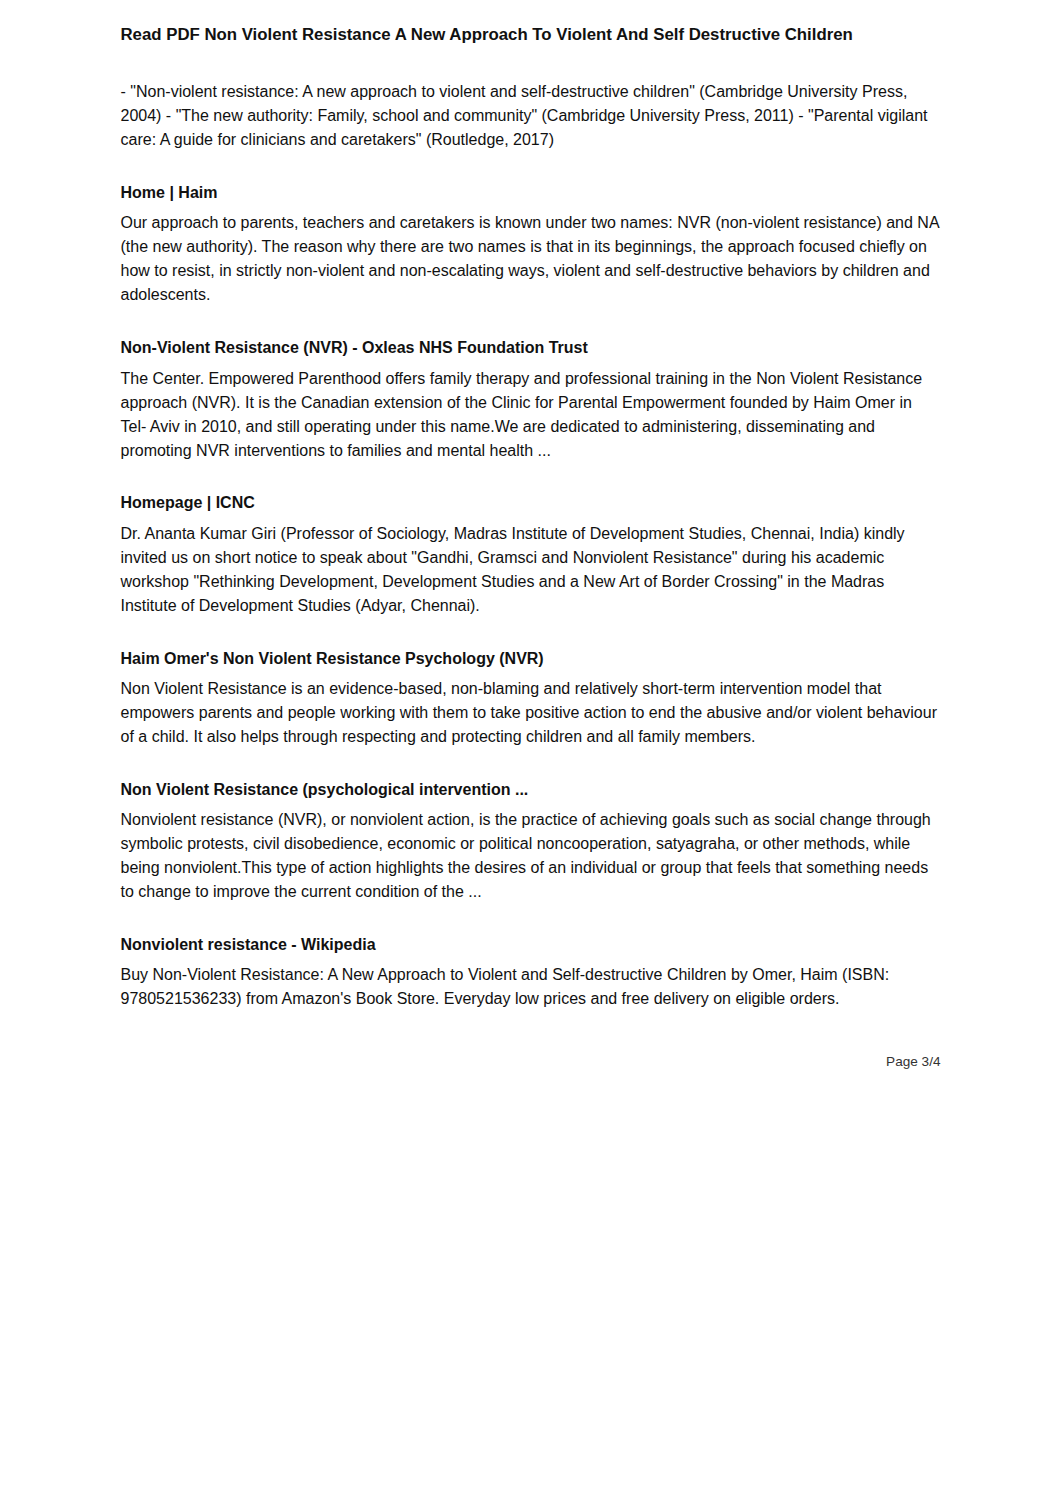Read PDF Non Violent Resistance A New Approach To Violent And Self Destructive Children
- "Non-violent resistance: A new approach to violent and self-destructive children" (Cambridge University Press, 2004) - "The new authority: Family, school and community" (Cambridge University Press, 2011) - "Parental vigilant care: A guide for clinicians and caretakers" (Routledge, 2017)
Home | Haim
Our approach to parents, teachers and caretakers is known under two names: NVR (non-violent resistance) and NA (the new authority). The reason why there are two names is that in its beginnings, the approach focused chiefly on how to resist, in strictly non-violent and non-escalating ways, violent and self-destructive behaviors by children and adolescents.
Non-Violent Resistance (NVR) - Oxleas NHS Foundation Trust
The Center. Empowered Parenthood offers family therapy and professional training in the Non Violent Resistance approach (NVR). It is the Canadian extension of the Clinic for Parental Empowerment founded by Haim Omer in Tel- Aviv in 2010, and still operating under this name.We are dedicated to administering, disseminating and promoting NVR interventions to families and mental health ...
Homepage | ICNC
Dr. Ananta Kumar Giri (Professor of Sociology, Madras Institute of Development Studies, Chennai, India) kindly invited us on short notice to speak about "Gandhi, Gramsci and Nonviolent Resistance" during his academic workshop "Rethinking Development, Development Studies and a New Art of Border Crossing" in the Madras Institute of Development Studies (Adyar, Chennai).
Haim Omer's Non Violent Resistance Psychology (NVR)
Non Violent Resistance is an evidence-based, non-blaming and relatively short-term intervention model that empowers parents and people working with them to take positive action to end the abusive and/or violent behaviour of a child. It also helps through respecting and protecting children and all family members.
Non Violent Resistance (psychological intervention ...
Nonviolent resistance (NVR), or nonviolent action, is the practice of achieving goals such as social change through symbolic protests, civil disobedience, economic or political noncooperation, satyagraha, or other methods, while being nonviolent.This type of action highlights the desires of an individual or group that feels that something needs to change to improve the current condition of the ...
Nonviolent resistance - Wikipedia
Buy Non-Violent Resistance: A New Approach to Violent and Self-destructive Children by Omer, Haim (ISBN: 9780521536233) from Amazon's Book Store. Everyday low prices and free delivery on eligible orders.
Page 3/4